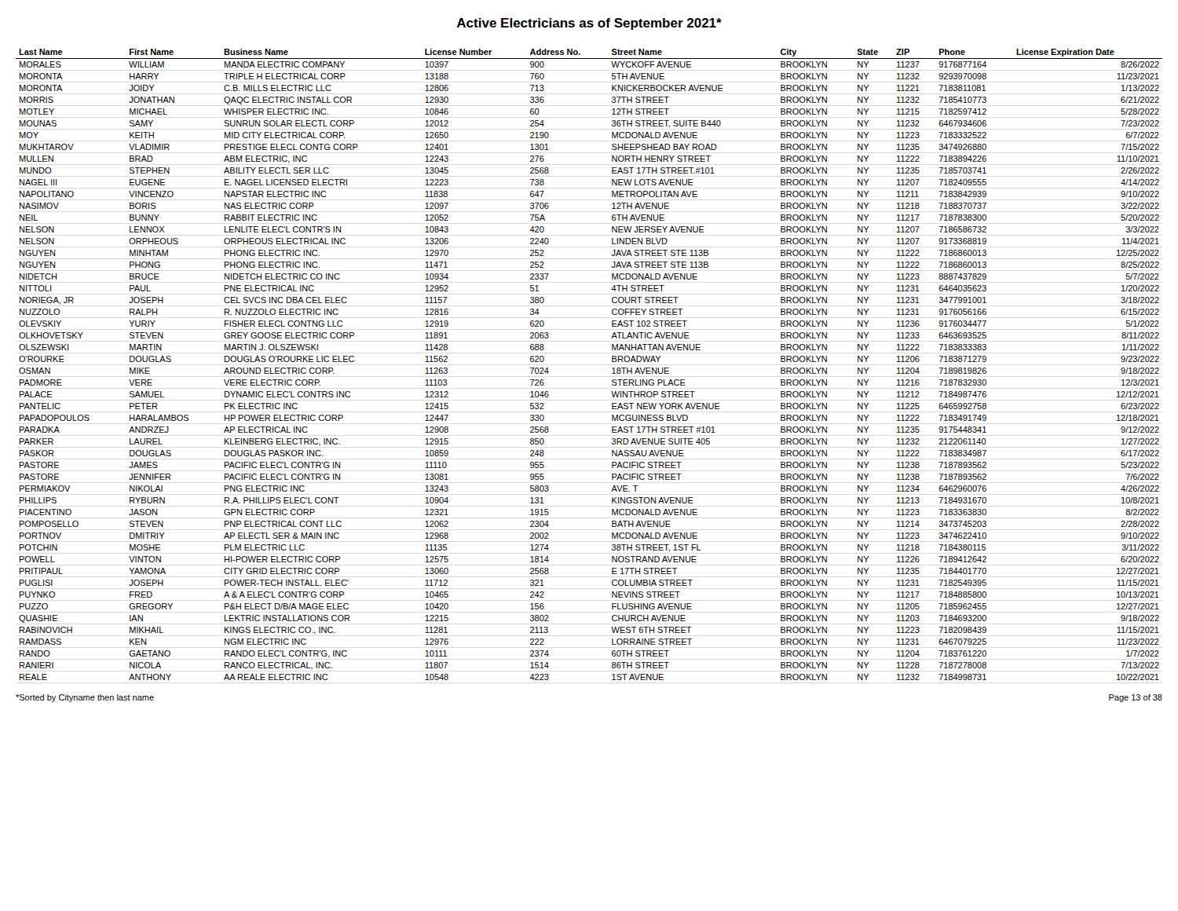Active Electricians as of September 2021*
| Last Name | First Name | Business Name | License Number | Address No. | Street Name | City | State | ZIP | Phone | License Expiration Date |
| --- | --- | --- | --- | --- | --- | --- | --- | --- | --- | --- |
| MORALES | WILLIAM | MANDA ELECTRIC COMPANY | 10397 | 900 | WYCKOFF AVENUE | BROOKLYN | NY | 11237 | 9176877164 | 8/26/2022 |
| MORONTA | HARRY | TRIPLE H ELECTRICAL CORP | 13188 | 760 | 5TH AVENUE | BROOKLYN | NY | 11232 | 9293970098 | 11/23/2021 |
| MORONTA | JOIDY | C.B. MILLS ELECTRIC LLC | 12806 | 713 | KNICKERBOCKER AVENUE | BROOKLYN | NY | 11221 | 7183811081 | 1/13/2022 |
| MORRIS | JONATHAN | QAQC ELECTRIC INSTALL COR | 12930 | 336 | 37TH STREET | BROOKLYN | NY | 11232 | 7185410773 | 6/21/2022 |
| MOTLEY | MICHAEL | WHISPER ELECTRIC INC. | 10846 | 60 | 12TH STREET | BROOKLYN | NY | 11215 | 7182597412 | 5/28/2022 |
| MOUNAS | SAMY | SUNRUN SOLAR ELECTL CORP | 12012 | 254 | 36TH STREET, SUITE B440 | BROOKLYN | NY | 11232 | 6467934606 | 7/23/2022 |
| MOY | KEITH | MID CITY ELECTRICAL CORP. | 12650 | 2190 | MCDONALD AVENUE | BROOKLYN | NY | 11223 | 7183332522 | 6/7/2022 |
| MUKHTAROV | VLADIMIR | PRESTIGE ELECL CONTG CORP | 12401 | 1301 | SHEEPSHEAD BAY ROAD | BROOKLYN | NY | 11235 | 3474926880 | 7/15/2022 |
| MULLEN | BRAD | ABM ELECTRIC, INC | 12243 | 276 | NORTH HENRY STREET | BROOKLYN | NY | 11222 | 7183894226 | 11/10/2021 |
| MUNDO | STEPHEN | ABILITY ELECTL SER LLC | 13045 | 2568 | EAST 17TH STREET.#101 | BROOKLYN | NY | 11235 | 7185703741 | 2/26/2022 |
| NAGEL III | EUGENE | E. NAGEL LICENSED ELECTRI | 12223 | 738 | NEW LOTS AVENUE | BROOKLYN | NY | 11207 | 7182409555 | 4/14/2022 |
| NAPOLITANO | VINCENZO | NAPSTAR ELECTRIC INC | 11838 | 647 | METROPOLITAN AVE | BROOKLYN | NY | 11211 | 7183842939 | 9/10/2022 |
| NASIMOV | BORIS | NAS ELECTRIC CORP | 12097 | 3706 | 12TH AVENUE | BROOKLYN | NY | 11218 | 7188370737 | 3/22/2022 |
| NEIL | BUNNY | RABBIT ELECTRIC INC | 12052 | 75A | 6TH AVENUE | BROOKLYN | NY | 11217 | 7187838300 | 5/20/2022 |
| NELSON | LENNOX | LENLITE ELEC'L CONTR'S IN | 10843 | 420 | NEW JERSEY AVENUE | BROOKLYN | NY | 11207 | 7186586732 | 3/3/2022 |
| NELSON | ORPHEOUS | ORPHEOUS ELECTRICAL INC | 13206 | 2240 | LINDEN BLVD | BROOKLYN | NY | 11207 | 9173368819 | 11/4/2021 |
| NGUYEN | MINHTAM | PHONG ELECTRIC INC. | 12970 | 252 | JAVA STREET STE 113B | BROOKLYN | NY | 11222 | 7186860013 | 12/25/2022 |
| NGUYEN | PHONG | PHONG ELECTRIC INC. | 11471 | 252 | JAVA STREET STE 113B | BROOKLYN | NY | 11222 | 7186860013 | 8/25/2022 |
| NIDETCH | BRUCE | NIDETCH ELECTRIC CO INC | 10934 | 2337 | MCDONALD AVENUE | BROOKLYN | NY | 11223 | 8887437829 | 5/7/2022 |
| NITTOLI | PAUL | PNE ELECTRICAL INC | 12952 | 51 | 4TH STREET | BROOKLYN | NY | 11231 | 6464035623 | 1/20/2022 |
| NORIEGA, JR | JOSEPH | CEL SVCS INC DBA CEL ELEC | 11157 | 380 | COURT STREET | BROOKLYN | NY | 11231 | 3477991001 | 3/18/2022 |
| NUZZOLO | RALPH | R. NUZZOLO ELECTRIC INC | 12816 | 34 | COFFEY STREET | BROOKLYN | NY | 11231 | 9176056166 | 6/15/2022 |
| OLEVSKIY | YURIY | FISHER ELECL CONTNG LLC | 12919 | 620 | EAST 102 STREET | BROOKLYN | NY | 11236 | 9176034477 | 5/1/2022 |
| OLKHOVETSKY | STEVEN | GREY GOOSE ELECTRIC CORP | 11891 | 2063 | ATLANTIC AVENUE | BROOKLYN | NY | 11233 | 6463693525 | 8/11/2022 |
| OLSZEWSKI | MARTIN | MARTIN J. OLSZEWSKI | 11428 | 688 | MANHATTAN AVENUE | BROOKLYN | NY | 11222 | 7183833383 | 1/11/2022 |
| O'ROURKE | DOUGLAS | DOUGLAS O'ROURKE LIC ELEC | 11562 | 620 | BROADWAY | BROOKLYN | NY | 11206 | 7183871279 | 9/23/2022 |
| OSMAN | MIKE | AROUND ELECTRIC CORP. | 11263 | 7024 | 18TH AVENUE | BROOKLYN | NY | 11204 | 7189819826 | 9/18/2022 |
| PADMORE | VERE | VERE ELECTRIC CORP. | 11103 | 726 | STERLING PLACE | BROOKLYN | NY | 11216 | 7187832930 | 12/3/2021 |
| PALACE | SAMUEL | DYNAMIC ELEC'L CONTRS INC | 12312 | 1046 | WINTHROP STREET | BROOKLYN | NY | 11212 | 7184987476 | 12/12/2021 |
| PANTELIC | PETER | PK ELECTRIC INC | 12415 | 532 | EAST NEW YORK AVENUE | BROOKLYN | NY | 11225 | 6465992758 | 6/23/2022 |
| PAPADOPOULOS | HARALAMBOS | HP POWER ELECTRIC CORP | 12447 | 330 | MCGUINESS BLVD | BROOKLYN | NY | 11222 | 7183491749 | 12/18/2021 |
| PARADKA | ANDRZEJ | AP ELECTRICAL INC | 12908 | 2568 | EAST 17TH STREET #101 | BROOKLYN | NY | 11235 | 9175448341 | 9/12/2022 |
| PARKER | LAUREL | KLEINBERG ELECTRIC, INC. | 12915 | 850 | 3RD AVENUE SUITE 405 | BROOKLYN | NY | 11232 | 2122061140 | 1/27/2022 |
| PASKOR | DOUGLAS | DOUGLAS PASKOR INC. | 10859 | 248 | NASSAU AVENUE | BROOKLYN | NY | 11222 | 7183834987 | 6/17/2022 |
| PASTORE | JAMES | PACIFIC ELEC'L CONTR'G IN | 11110 | 955 | PACIFIC STREET | BROOKLYN | NY | 11238 | 7187893562 | 5/23/2022 |
| PASTORE | JENNIFER | PACIFIC ELEC'L CONTR'G IN | 13081 | 955 | PACIFIC STREET | BROOKLYN | NY | 11238 | 7187893562 | 7/6/2022 |
| PERMIAKOV | NIKOLAI | PNG ELECTRIC INC | 13243 | 5803 | AVE. T | BROOKLYN | NY | 11234 | 6462960076 | 4/26/2022 |
| PHILLIPS | RYBURN | R.A. PHILLIPS ELEC'L CONT | 10904 | 131 | KINGSTON AVENUE | BROOKLYN | NY | 11213 | 7184931670 | 10/8/2021 |
| PIACENTINO | JASON | GPN ELECTRIC CORP | 12321 | 1915 | MCDONALD AVENUE | BROOKLYN | NY | 11223 | 7183363830 | 8/2/2022 |
| POMPOSELLO | STEVEN | PNP ELECTRICAL CONT LLC | 12062 | 2304 | BATH AVENUE | BROOKLYN | NY | 11214 | 3473745203 | 2/28/2022 |
| PORTNOV | DMITRIY | AP ELECTL SER & MAIN INC | 12968 | 2002 | MCDONALD AVENUE | BROOKLYN | NY | 11223 | 3474622410 | 9/10/2022 |
| POTCHIN | MOSHE | PLM ELECTRIC LLC | 11135 | 1274 | 38TH STREET, 1ST FL | BROOKLYN | NY | 11218 | 7184380115 | 3/11/2022 |
| POWELL | VINTON | HI-POWER ELECTRIC CORP | 12575 | 1814 | NOSTRAND AVENUE | BROOKLYN | NY | 11226 | 7189412642 | 6/20/2022 |
| PRITIPAUL | YAMONA | CITY GRID ELECTRIC CORP | 13060 | 2568 | E 17TH STREET | BROOKLYN | NY | 11235 | 7184401770 | 12/27/2021 |
| PUGLISI | JOSEPH | POWER-TECH INSTALL. ELEC' | 11712 | 321 | COLUMBIA STREET | BROOKLYN | NY | 11231 | 7182549395 | 11/15/2021 |
| PUYNKO | FRED | A & A ELEC'L CONTR'G CORP | 10465 | 242 | NEVINS STREET | BROOKLYN | NY | 11217 | 7184885800 | 10/13/2021 |
| PUZZO | GREGORY | P&H ELECT D/B/A MAGE ELEC | 10420 | 156 | FLUSHING AVENUE | BROOKLYN | NY | 11205 | 7185962455 | 12/27/2021 |
| QUASHIE | IAN | LEKTRIC INSTALLATIONS COR | 12215 | 3802 | CHURCH AVENUE | BROOKLYN | NY | 11203 | 7184693200 | 9/18/2022 |
| RABINOVICH | MIKHAIL | KINGS ELECTRIC CO., INC. | 11281 | 2113 | WEST 6TH STREET | BROOKLYN | NY | 11223 | 7182098439 | 11/15/2021 |
| RAMDASS | KEN | NGM ELECTRIC INC | 12976 | 222 | LORRAINE STREET | BROOKLYN | NY | 11231 | 6467079225 | 11/23/2022 |
| RANDO | GAETANO | RANDO ELEC'L CONTR'G, INC | 10111 | 2374 | 60TH STREET | BROOKLYN | NY | 11204 | 7183761220 | 1/7/2022 |
| RANIERI | NICOLA | RANCO ELECTRICAL, INC. | 11807 | 1514 | 86TH STREET | BROOKLYN | NY | 11228 | 7187278008 | 7/13/2022 |
| REALE | ANTHONY | AA REALE ELECTRIC INC | 10548 | 4223 | 1ST AVENUE | BROOKLYN | NY | 11232 | 7184998731 | 10/22/2021 |
*Sorted by Cityname then last name Page 13 of 38